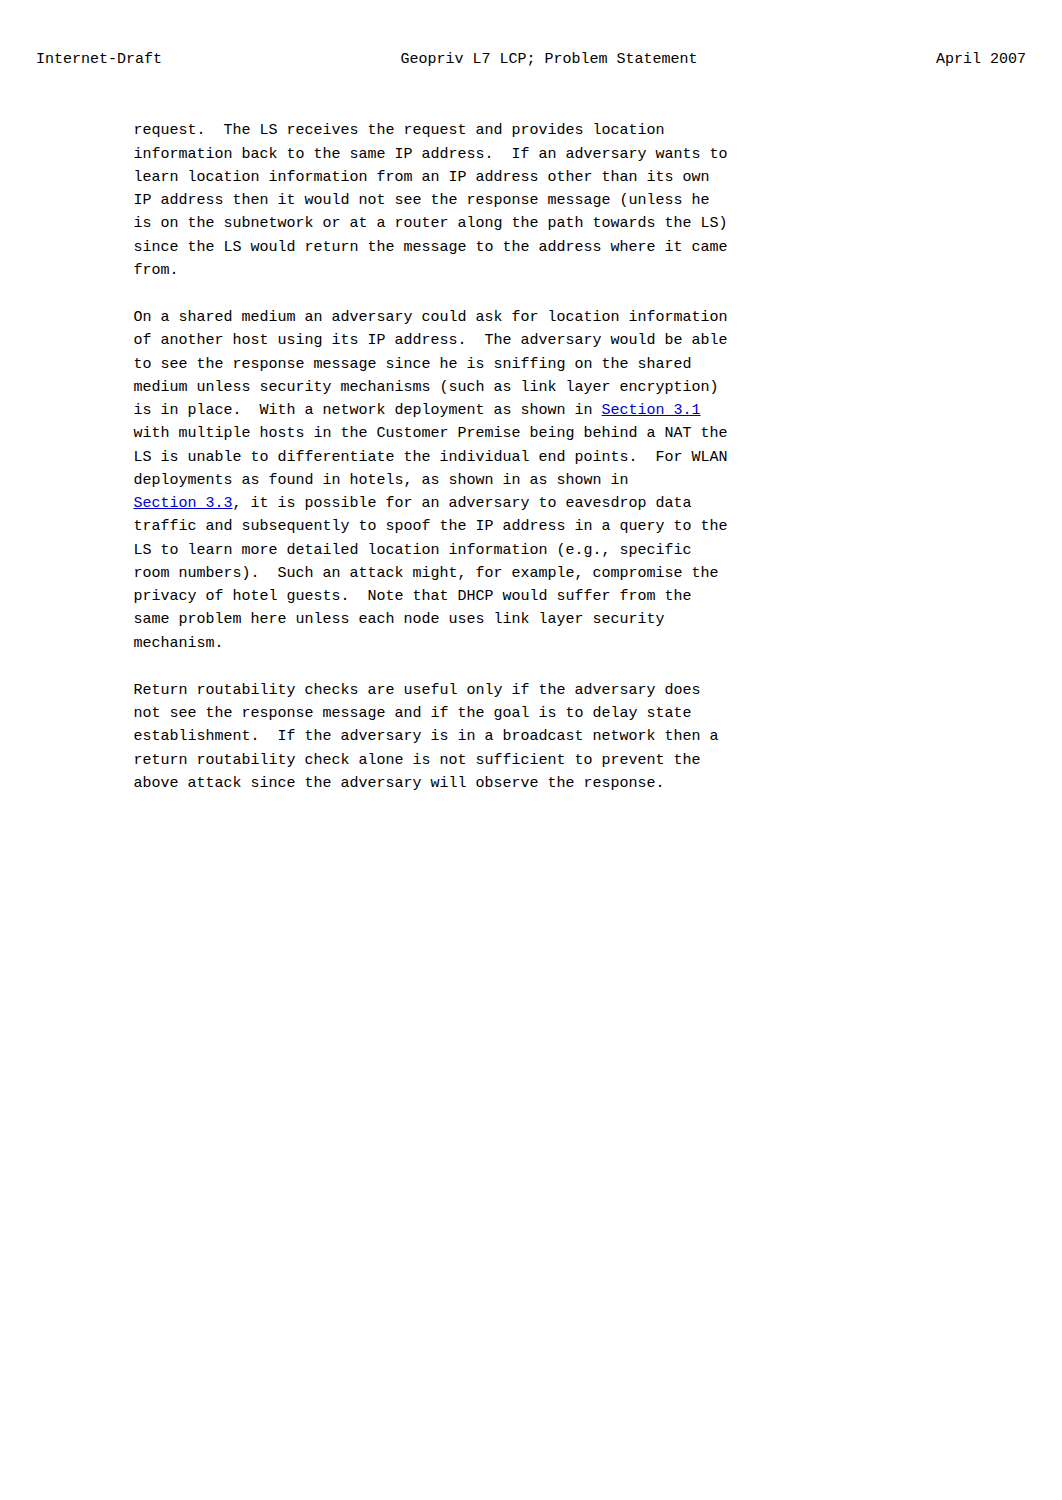Internet-Draft Geopriv L7 LCP; Problem Statement April 2007
request. The LS receives the request and provides location information back to the same IP address. If an adversary wants to learn location information from an IP address other than its own IP address then it would not see the response message (unless he is on the subnetwork or at a router along the path towards the LS) since the LS would return the message to the address where it came from.
On a shared medium an adversary could ask for location information of another host using its IP address. The adversary would be able to see the response message since he is sniffing on the shared medium unless security mechanisms (such as link layer encryption) is in place. With a network deployment as shown in Section 3.1 with multiple hosts in the Customer Premise being behind a NAT the LS is unable to differentiate the individual end points. For WLAN deployments as found in hotels, as shown in as shown in Section 3.3, it is possible for an adversary to eavesdrop data traffic and subsequently to spoof the IP address in a query to the LS to learn more detailed location information (e.g., specific room numbers). Such an attack might, for example, compromise the privacy of hotel guests. Note that DHCP would suffer from the same problem here unless each node uses link layer security mechanism.
Return routability checks are useful only if the adversary does not see the response message and if the goal is to delay state establishment. If the adversary is in a broadcast network then a return routability check alone is not sufficient to prevent the above attack since the adversary will observe the response.